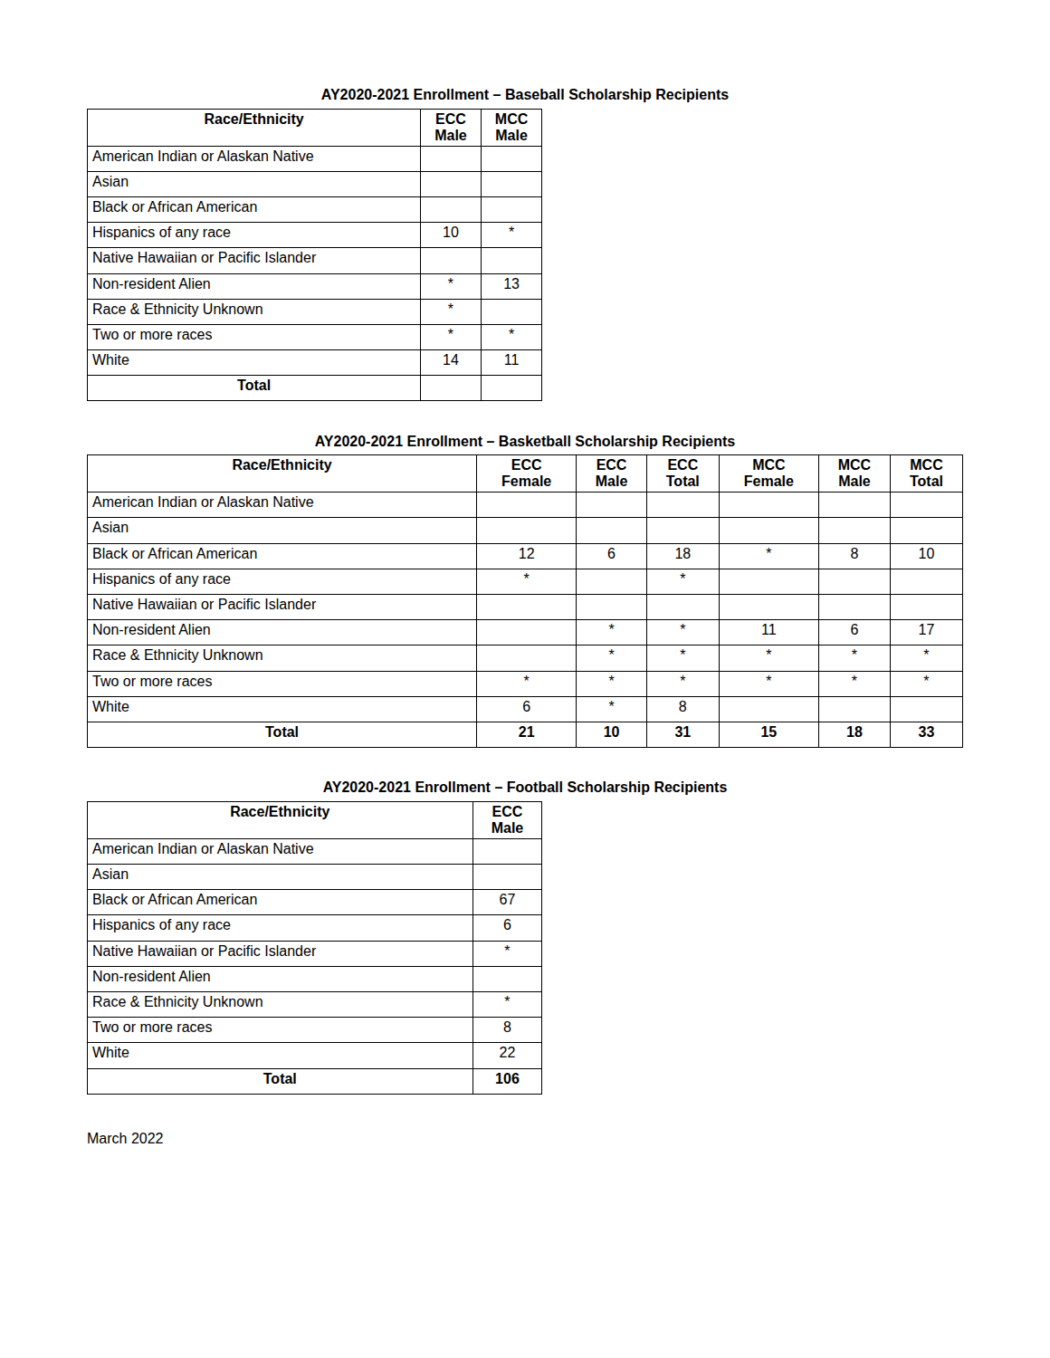AY2020-2021 Enrollment – Baseball Scholarship Recipients
| Race/Ethnicity | ECC Male | MCC Male |
| --- | --- | --- |
| American Indian or Alaskan Native | | |
| Asian | | |
| Black or African American | | |
| Hispanics of any race | 10 | * |
| Native Hawaiian or Pacific Islander | | |
| Non-resident Alien | * | 13 |
| Race & Ethnicity Unknown | * | |
| Two or more races | * | * |
| White | 14 | 11 |
| Total | | |
AY2020-2021 Enrollment – Basketball Scholarship Recipients
| Race/Ethnicity | ECC Female | ECC Male | ECC Total | MCC Female | MCC Male | MCC Total |
| --- | --- | --- | --- | --- | --- | --- |
| American Indian or Alaskan Native | | | | | | |
| Asian | | | | | | |
| Black or African American | 12 | 6 | 18 | * | 8 | 10 |
| Hispanics of any race | * | | * | | | |
| Native Hawaiian or Pacific Islander | | | | | | |
| Non-resident Alien | | * | * | 11 | 6 | 17 |
| Race & Ethnicity Unknown | | * | * | * | * | * |
| Two or more races | * | * | * | * | * | * |
| White | 6 | * | 8 | | | |
| Total | 21 | 10 | 31 | 15 | 18 | 33 |
AY2020-2021 Enrollment – Football Scholarship Recipients
| Race/Ethnicity | ECC Male |
| --- | --- |
| American Indian or Alaskan Native | |
| Asian | |
| Black or African American | 67 |
| Hispanics of any race | 6 |
| Native Hawaiian or Pacific Islander | * |
| Non-resident Alien | |
| Race & Ethnicity Unknown | * |
| Two or more races | 8 |
| White | 22 |
| Total | 106 |
March 2022